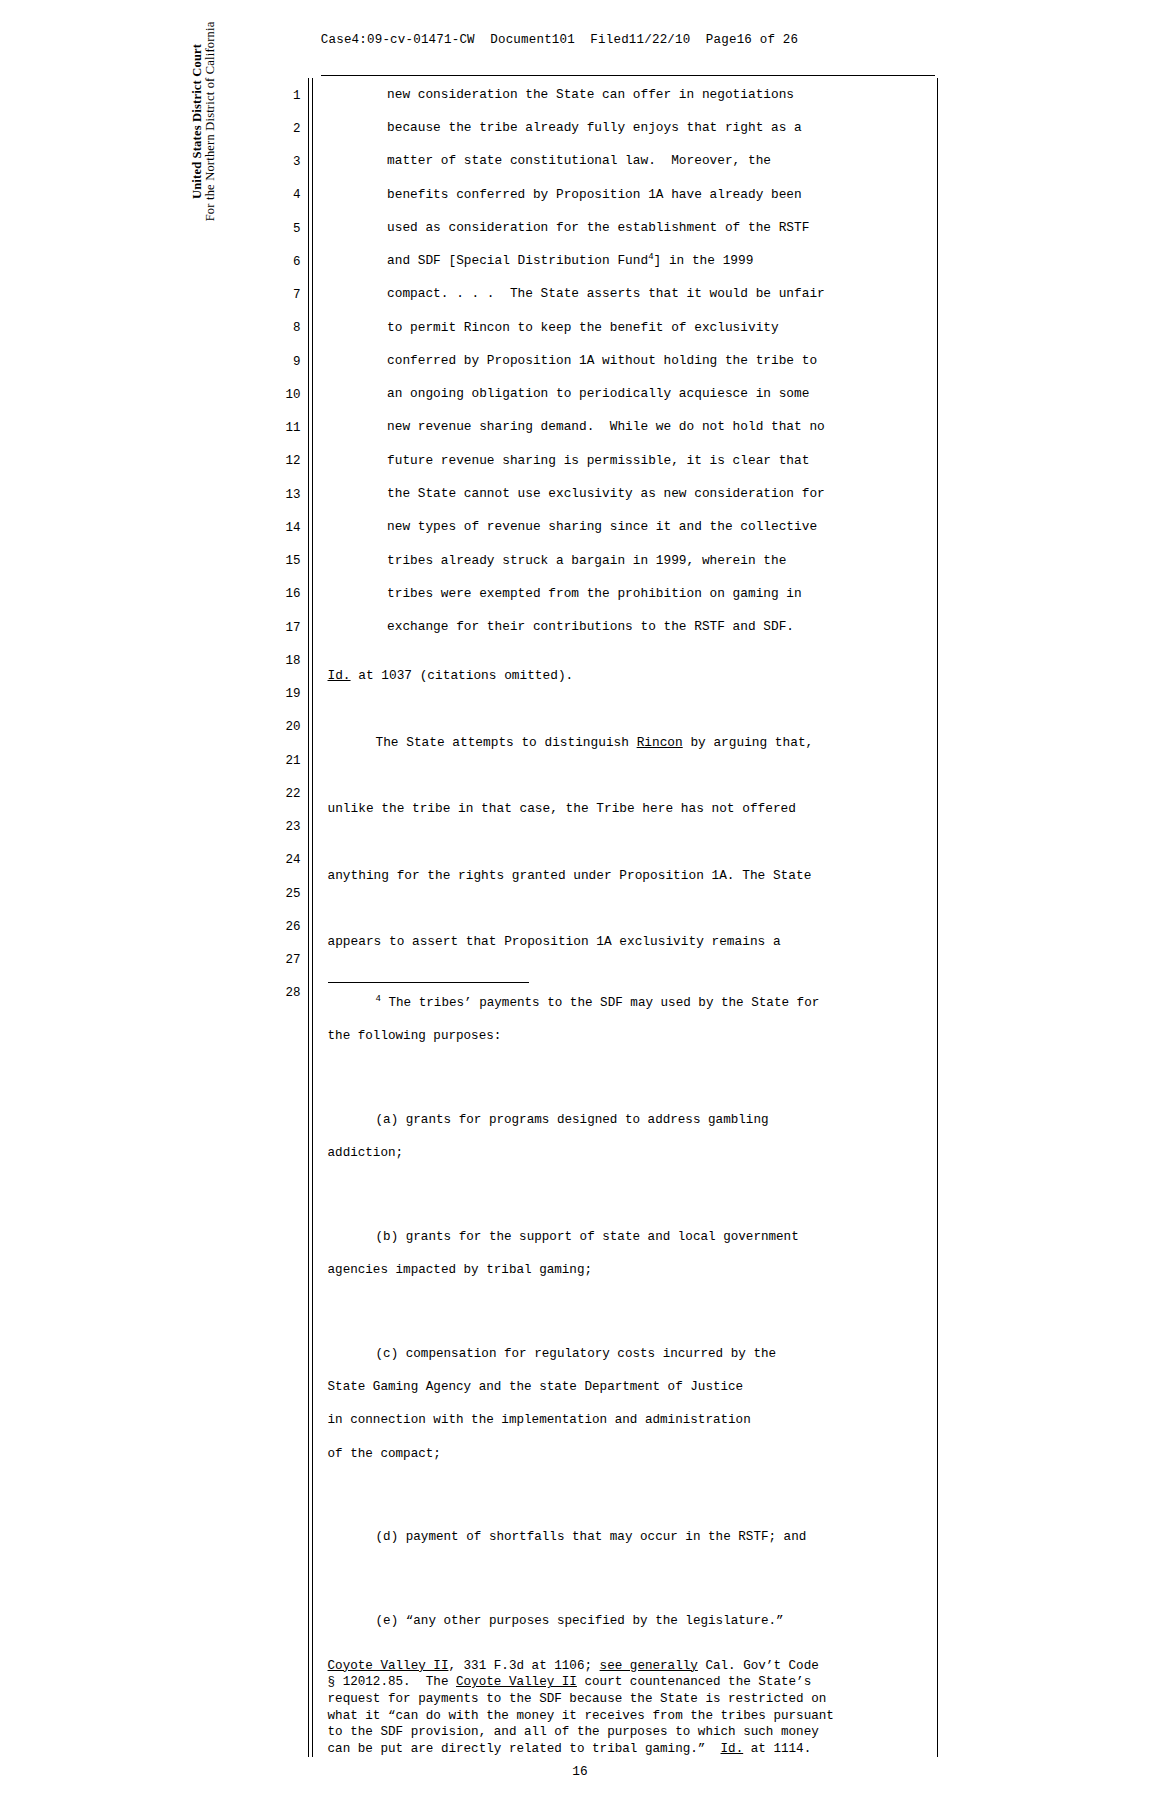Case4:09-cv-01471-CW Document101 Filed11/22/10 Page16 of 26
1
2
3
4
5
6
7
8
9
10
11
12
13
14
15
16
17
18
19
20
21
22
23
24
25
26
27
28
United States District Court
For the Northern District of California
new consideration the State can offer in negotiations because the tribe already fully enjoys that right as a matter of state constitutional law. Moreover, the benefits conferred by Proposition 1A have already been used as consideration for the establishment of the RSTF and SDF [Special Distribution Fund4] in the 1999 compact. . . . The State asserts that it would be unfair to permit Rincon to keep the benefit of exclusivity conferred by Proposition 1A without holding the tribe to an ongoing obligation to periodically acquiesce in some new revenue sharing demand. While we do not hold that no future revenue sharing is permissible, it is clear that the State cannot use exclusivity as new consideration for new types of revenue sharing since it and the collective tribes already struck a bargain in 1999, wherein the tribes were exempted from the prohibition on gaming in exchange for their contributions to the RSTF and SDF.
Id. at 1037 (citations omitted).
The State attempts to distinguish Rincon by arguing that,
unlike the tribe in that case, the Tribe here has not offered
anything for the rights granted under Proposition 1A. The State
appears to assert that Proposition 1A exclusivity remains a
4 The tribes’ payments to the SDF may used by the State for the following purposes:
(a) grants for programs designed to address gambling addiction;
(b) grants for the support of state and local government agencies impacted by tribal gaming;
(c) compensation for regulatory costs incurred by the State Gaming Agency and the state Department of Justice in connection with the implementation and administration of the compact;
(d) payment of shortfalls that may occur in the RSTF; and
(e) “any other purposes specified by the legislature.”
Coyote Valley II, 331 F.3d at 1106; see generally Cal. Gov’t Code § 12012.85. The Coyote Valley II court countenanced the State’s request for payments to the SDF because the State is restricted on what it “can do with the money it receives from the tribes pursuant to the SDF provision, and all of the purposes to which such money can be put are directly related to tribal gaming.” Id. at 1114.
16